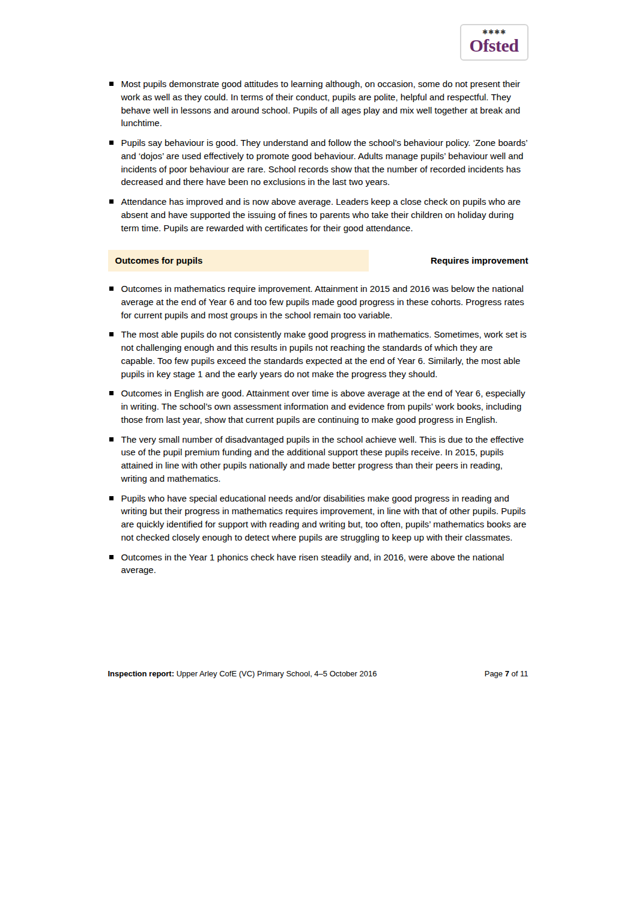✱✱✱✱
Ofsted
Most pupils demonstrate good attitudes to learning although, on occasion, some do not present their work as well as they could. In terms of their conduct, pupils are polite, helpful and respectful. They behave well in lessons and around school. Pupils of all ages play and mix well together at break and lunchtime.
Pupils say behaviour is good. They understand and follow the school’s behaviour policy. ‘Zone boards’ and ‘dojos’ are used effectively to promote good behaviour. Adults manage pupils’ behaviour well and incidents of poor behaviour are rare. School records show that the number of recorded incidents has decreased and there have been no exclusions in the last two years.
Attendance has improved and is now above average. Leaders keep a close check on pupils who are absent and have supported the issuing of fines to parents who take their children on holiday during term time. Pupils are rewarded with certificates for their good attendance.
Outcomes for pupils
Requires improvement
Outcomes in mathematics require improvement. Attainment in 2015 and 2016 was below the national average at the end of Year 6 and too few pupils made good progress in these cohorts. Progress rates for current pupils and most groups in the school remain too variable.
The most able pupils do not consistently make good progress in mathematics. Sometimes, work set is not challenging enough and this results in pupils not reaching the standards of which they are capable. Too few pupils exceed the standards expected at the end of Year 6. Similarly, the most able pupils in key stage 1 and the early years do not make the progress they should.
Outcomes in English are good. Attainment over time is above average at the end of Year 6, especially in writing. The school’s own assessment information and evidence from pupils’ work books, including those from last year, show that current pupils are continuing to make good progress in English.
The very small number of disadvantaged pupils in the school achieve well. This is due to the effective use of the pupil premium funding and the additional support these pupils receive. In 2015, pupils attained in line with other pupils nationally and made better progress than their peers in reading, writing and mathematics.
Pupils who have special educational needs and/or disabilities make good progress in reading and writing but their progress in mathematics requires improvement, in line with that of other pupils. Pupils are quickly identified for support with reading and writing but, too often, pupils’ mathematics books are not checked closely enough to detect where pupils are struggling to keep up with their classmates.
Outcomes in the Year 1 phonics check have risen steadily and, in 2016, were above the national average.
Inspection report: Upper Arley CofE (VC) Primary School, 4–5 October 2016
Page 7 of 11